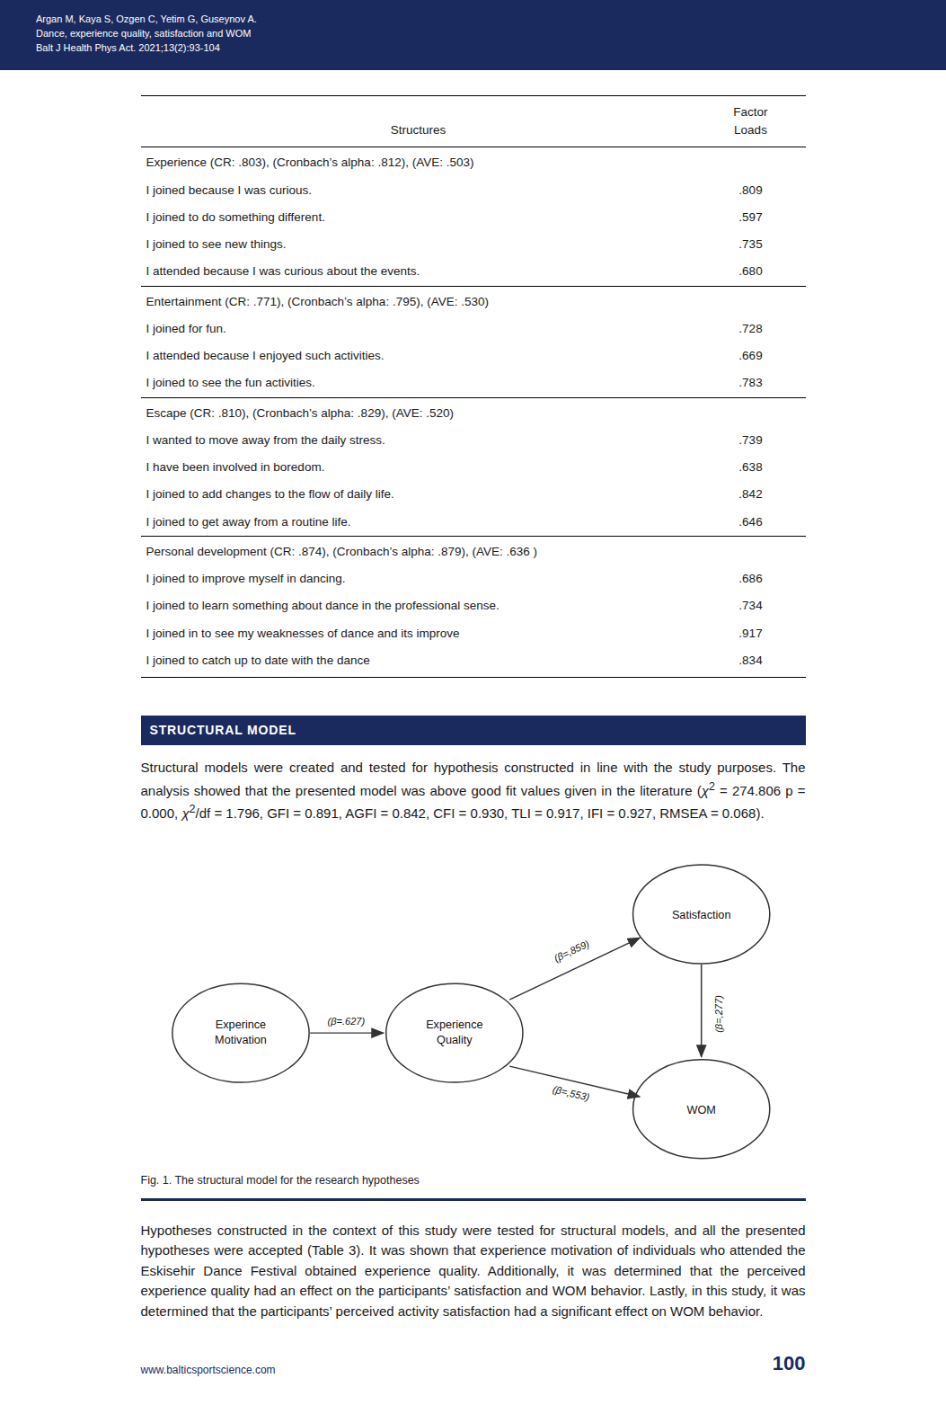Argan M, Kaya S, Ozgen C, Yetim G, Guseynov A.
Dance, experience quality, satisfaction and WOM
Balt J Health Phys Act. 2021;13(2):93-104
| Structures | Factor Loads |
| --- | --- |
| Experience (CR: .803), (Cronbach’s alpha: .812), (AVE: .503) | |
| I joined because I was curious. | .809 |
| I joined to do something different. | .597 |
| I joined to see new things. | .735 |
| I attended because I was curious about the events. | .680 |
| Entertainment (CR: .771), (Cronbach’s alpha: .795), (AVE: .530) | |
| I joined for fun. | .728 |
| I attended because I enjoyed such activities. | .669 |
| I joined to see the fun activities. | .783 |
| Escape (CR: .810), (Cronbach’s alpha: .829), (AVE: .520) | |
| I wanted to move away from the daily stress. | .739 |
| I have been involved in boredom. | .638 |
| I joined to add changes to the flow of daily life. | .842 |
| I joined to get away from a routine life. | .646 |
| Personal development (CR: .874), (Cronbach’s alpha: .879), (AVE: .636 ) | |
| I joined to improve myself in dancing. | .686 |
| I joined to learn something about dance in the professional sense. | .734 |
| I joined in to see my weaknesses of dance and its improve | .917 |
| I joined to catch up to date with the dance | .834 |
Structural model
Structural models were created and tested for hypothesis constructed in line with the study purposes. The analysis showed that the presented model was above good fit values given in the literature (χ2 = 274.806 p = 0.000, χ2/df = 1.796, GFI = 0.891, AGFI = 0.842, CFI = 0.930, TLI = 0.917, IFI = 0.927, RMSEA = 0.068).
Experince Motivation Experience Quality Satisfaction WOM (β=.627) (β=,859) (β=,553) (β=,277)
Fig. 1. The structural model for the research hypotheses
Hypotheses constructed in the context of this study were tested for structural models, and all the presented hypotheses were accepted (Table 3). It was shown that experience motivation of individuals who attended the Eskisehir Dance Festival obtained experience quality. Additionally, it was determined that the perceived experience quality had an effect on the participants’ satisfaction and WOM behavior. Lastly, in this study, it was determined that the participants’ perceived activity satisfaction had a significant effect on WOM behavior.
www.balticsportscience.com 100